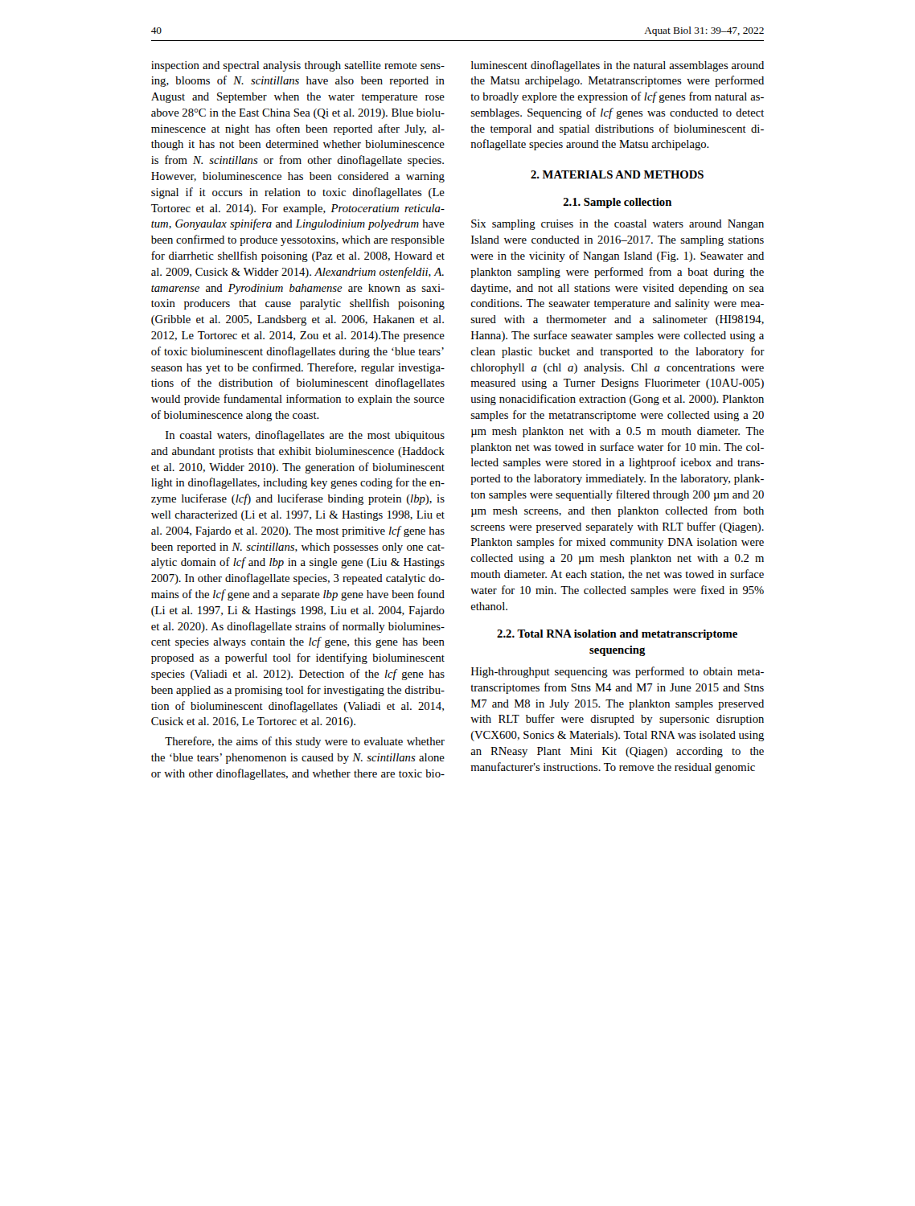40 Aquat Biol 31: 39–47, 2022
inspection and spectral analysis through satellite remote sensing, blooms of N. scintillans have also been reported in August and September when the water temperature rose above 28°C in the East China Sea (Qi et al. 2019). Blue bioluminescence at night has often been reported after July, although it has not been determined whether bioluminescence is from N. scintillans or from other dinoflagellate species. However, bioluminescence has been considered a warning signal if it occurs in relation to toxic dinoflagellates (Le Tortorec et al. 2014). For example, Protoceratium reticulatum, Gonyaulax spinifera and Lingulodinium polyedrum have been confirmed to produce yessotoxins, which are responsible for diarrhetic shellfish poisoning (Paz et al. 2008, Howard et al. 2009, Cusick & Widder 2014). Alexandrium ostenfeldii, A. tamarense and Pyrodinium bahamense are known as saxitoxin producers that cause paralytic shellfish poisoning (Gribble et al. 2005, Landsberg et al. 2006, Hakanen et al. 2012, Le Tortorec et al. 2014, Zou et al. 2014).The presence of toxic bioluminescent dinoflagellates during the ‘blue tears’ season has yet to be confirmed. Therefore, regular investigations of the distribution of bioluminescent dinoflagellates would provide fundamental information to explain the source of bioluminescence along the coast.
In coastal waters, dinoflagellates are the most ubiquitous and abundant protists that exhibit bioluminescence (Haddock et al. 2010, Widder 2010). The generation of bioluminescent light in dinoflagellates, including key genes coding for the enzyme luciferase (lcf) and luciferase binding protein (lbp), is well characterized (Li et al. 1997, Li & Hastings 1998, Liu et al. 2004, Fajardo et al. 2020). The most primitive lcf gene has been reported in N. scintillans, which possesses only one catalytic domain of lcf and lbp in a single gene (Liu & Hastings 2007). In other dinoflagellate species, 3 repeated catalytic domains of the lcf gene and a separate lbp gene have been found (Li et al. 1997, Li & Hastings 1998, Liu et al. 2004, Fajardo et al. 2020). As dinoflagellate strains of normally bioluminescent species always contain the lcf gene, this gene has been proposed as a powerful tool for identifying bioluminescent species (Valiadi et al. 2012). Detection of the lcf gene has been applied as a promising tool for investigating the distribution of bioluminescent dinoflagellates (Valiadi et al. 2014, Cusick et al. 2016, Le Tortorec et al. 2016).
Therefore, the aims of this study were to evaluate whether the ‘blue tears’ phenomenon is caused by N. scintillans alone or with other dinoflagellates, and whether there are toxic bioluminescent dinoflagellates in the natural assemblages around the Matsu archipelago. Metatranscriptomes were performed to broadly explore the expression of lcf genes from natural assemblages. Sequencing of lcf genes was conducted to detect the temporal and spatial distributions of bioluminescent dinoflagellate species around the Matsu archipelago.
2. Materials and methods
2.1. Sample collection
Six sampling cruises in the coastal waters around Nangan Island were conducted in 2016–2017. The sampling stations were in the vicinity of Nangan Island (Fig. 1). Seawater and plankton sampling were performed from a boat during the daytime, and not all stations were visited depending on sea conditions. The seawater temperature and salinity were measured with a thermometer and a salinometer (HI98194, Hanna). The surface seawater samples were collected using a clean plastic bucket and transported to the laboratory for chlorophyll a (chl a) analysis. Chl a concentrations were measured using a Turner Designs Fluorimeter (10AU-005) using nonacidification extraction (Gong et al. 2000). Plankton samples for the metatranscriptome were collected using a 20 µm mesh plankton net with a 0.5 m mouth diameter. The plankton net was towed in surface water for 10 min. The collected samples were stored in a lightproof icebox and transported to the laboratory immediately. In the laboratory, plankton samples were sequentially filtered through 200 µm and 20 µm mesh screens, and then plankton collected from both screens were preserved separately with RLT buffer (Qiagen). Plankton samples for mixed community DNA isolation were collected using a 20 µm mesh plankton net with a 0.2 m mouth diameter. At each station, the net was towed in surface water for 10 min. The collected samples were fixed in 95% ethanol.
2.2. Total RNA isolation and metatranscriptome sequencing
High-throughput sequencing was performed to obtain metatranscriptomes from Stns M4 and M7 in June 2015 and Stns M7 and M8 in July 2015. The plankton samples preserved with RLT buffer were disrupted by supersonic disruption (VCX600, Sonics & Materials). Total RNA was isolated using an RNeasy Plant Mini Kit (Qiagen) according to the manufacturer's instructions. To remove the residual genomic